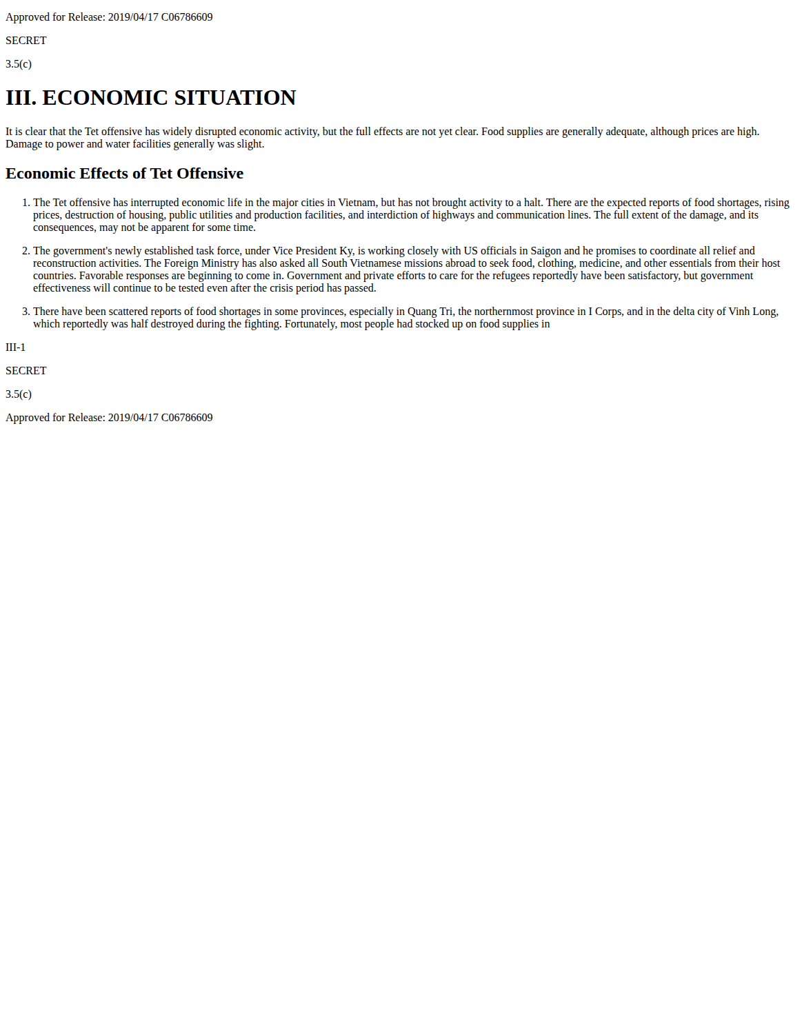Approved for Release: 2019/04/17 C06786609
SECRET
3.5(c)
III. ECONOMIC SITUATION
It is clear that the Tet offensive has widely disrupted economic activity, but the full effects are not yet clear. Food supplies are generally adequate, although prices are high. Damage to power and water facilities generally was slight.
Economic Effects of Tet Offensive
The Tet offensive has interrupted economic life in the major cities in Vietnam, but has not brought activity to a halt. There are the expected reports of food shortages, rising prices, destruction of housing, public utilities and production facilities, and interdiction of highways and communication lines. The full extent of the damage, and its consequences, may not be apparent for some time.
The government's newly established task force, under Vice President Ky, is working closely with US officials in Saigon and he promises to coordinate all relief and reconstruction activities. The Foreign Ministry has also asked all South Vietnamese missions abroad to seek food, clothing, medicine, and other essentials from their host countries. Favorable responses are beginning to come in. Government and private efforts to care for the refugees reportedly have been satisfactory, but government effectiveness will continue to be tested even after the crisis period has passed.
There have been scattered reports of food shortages in some provinces, especially in Quang Tri, the northernmost province in I Corps, and in the delta city of Vinh Long, which reportedly was half destroyed during the fighting. Fortunately, most people had stocked up on food supplies in
III-1
SECRET
3.5(c)
Approved for Release: 2019/04/17 C06786609